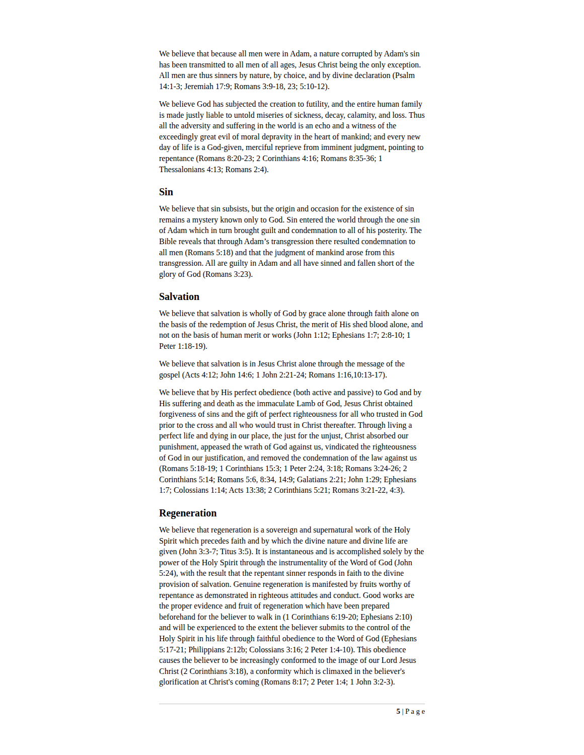We believe that because all men were in Adam, a nature corrupted by Adam's sin has been transmitted to all men of all ages, Jesus Christ being the only exception. All men are thus sinners by nature, by choice, and by divine declaration (Psalm 14:1-3; Jeremiah 17:9; Romans 3:9-18, 23; 5:10-12).
We believe God has subjected the creation to futility, and the entire human family is made justly liable to untold miseries of sickness, decay, calamity, and loss. Thus all the adversity and suffering in the world is an echo and a witness of the exceedingly great evil of moral depravity in the heart of mankind; and every new day of life is a God-given, merciful reprieve from imminent judgment, pointing to repentance (Romans 8:20-23; 2 Corinthians 4:16; Romans 8:35-36; 1 Thessalonians 4:13; Romans 2:4).
Sin
We believe that sin subsists, but the origin and occasion for the existence of sin remains a mystery known only to God. Sin entered the world through the one sin of Adam which in turn brought guilt and condemnation to all of his posterity. The Bible reveals that through Adam’s transgression there resulted condemnation to all men (Romans 5:18) and that the judgment of mankind arose from this transgression. All are guilty in Adam and all have sinned and fallen short of the glory of God (Romans 3:23).
Salvation
We believe that salvation is wholly of God by grace alone through faith alone on the basis of the redemption of Jesus Christ, the merit of His shed blood alone, and not on the basis of human merit or works (John 1:12; Ephesians 1:7; 2:8-10; 1 Peter 1:18-19).
We believe that salvation is in Jesus Christ alone through the message of the gospel (Acts 4:12; John 14:6; 1 John 2:21-24; Romans 1:16,10:13-17).
We believe that by His perfect obedience (both active and passive) to God and by His suffering and death as the immaculate Lamb of God, Jesus Christ obtained forgiveness of sins and the gift of perfect righteousness for all who trusted in God prior to the cross and all who would trust in Christ thereafter. Through living a perfect life and dying in our place, the just for the unjust, Christ absorbed our punishment, appeased the wrath of God against us, vindicated the righteousness of God in our justification, and removed the condemnation of the law against us (Romans 5:18-19; 1 Corinthians 15:3; 1 Peter 2:24, 3:18; Romans 3:24-26; 2 Corinthians 5:14; Romans 5:6, 8:34, 14:9; Galatians 2:21; John 1:29; Ephesians 1:7; Colossians 1:14; Acts 13:38; 2 Corinthians 5:21; Romans 3:21-22, 4:3).
Regeneration
We believe that regeneration is a sovereign and supernatural work of the Holy Spirit which precedes faith and by which the divine nature and divine life are given (John 3:3-7; Titus 3:5). It is instantaneous and is accomplished solely by the power of the Holy Spirit through the instrumentality of the Word of God (John 5:24), with the result that the repentant sinner responds in faith to the divine provision of salvation. Genuine regeneration is manifested by fruits worthy of repentance as demonstrated in righteous attitudes and conduct. Good works are the proper evidence and fruit of regeneration which have been prepared beforehand for the believer to walk in (1 Corinthians 6:19-20; Ephesians 2:10) and will be experienced to the extent the believer submits to the control of the Holy Spirit in his life through faithful obedience to the Word of God (Ephesians 5:17-21; Philippians 2:12b; Colossians 3:16; 2 Peter 1:4-10). This obedience causes the believer to be increasingly conformed to the image of our Lord Jesus Christ (2 Corinthians 3:18), a conformity which is climaxed in the believer's glorification at Christ's coming (Romans 8:17; 2 Peter 1:4; 1 John 3:2-3).
5|P a g e